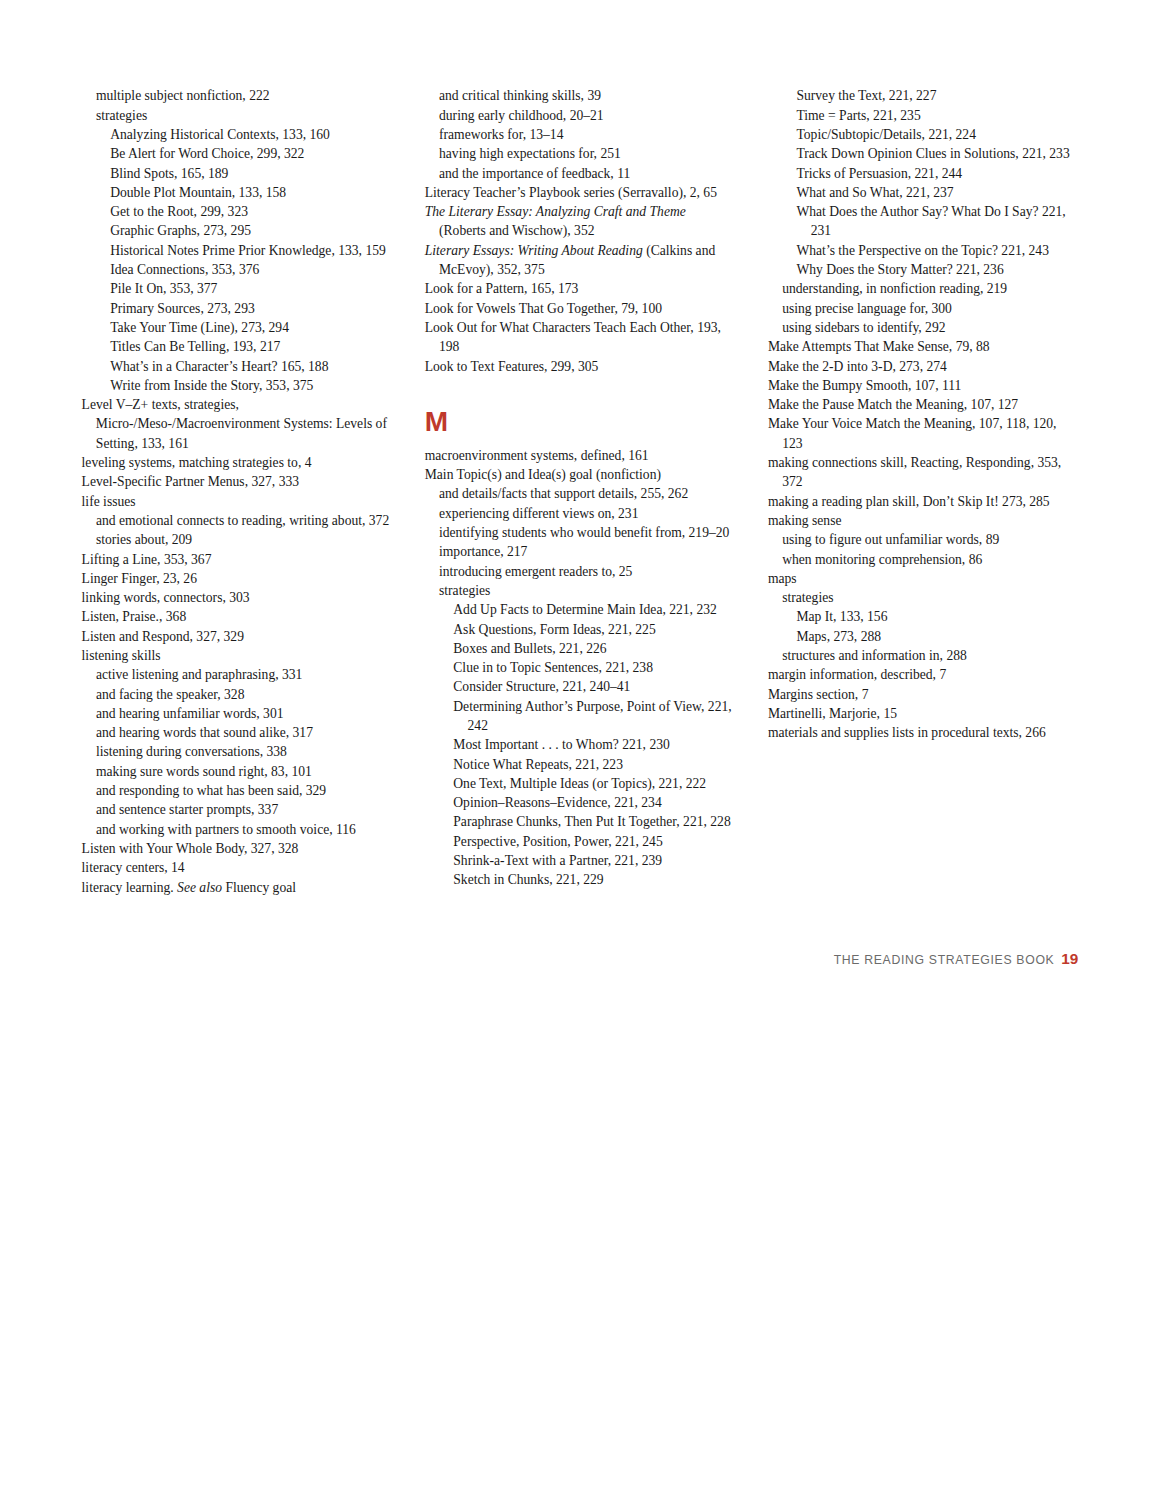multiple subject nonfiction, 222
strategies
Analyzing Historical Contexts, 133, 160
Be Alert for Word Choice, 299, 322
Blind Spots, 165, 189
Double Plot Mountain, 133, 158
Get to the Root, 299, 323
Graphic Graphs, 273, 295
Historical Notes Prime Prior Knowledge, 133, 159
Idea Connections, 353, 376
Pile It On, 353, 377
Primary Sources, 273, 293
Take Your Time (Line), 273, 294
Titles Can Be Telling, 193, 217
What’s in a Character’s Heart? 165, 188
Write from Inside the Story, 353, 375
Level V–Z+ texts, strategies, Micro-/Meso-/Macroenvironment Systems: Levels of Setting, 133, 161
leveling systems, matching strategies to, 4
Level-Specific Partner Menus, 327, 333
life issues
and emotional connects to reading, writing about, 372
stories about, 209
Lifting a Line, 353, 367
Linger Finger, 23, 26
linking words, connectors, 303
Listen, Praise., 368
Listen and Respond, 327, 329
listening skills
active listening and paraphrasing, 331
and facing the speaker, 328
and hearing unfamiliar words, 301
and hearing words that sound alike, 317
listening during conversations, 338
making sure words sound right, 83, 101
and responding to what has been said, 329
and sentence starter prompts, 337
and working with partners to smooth voice, 116
Listen with Your Whole Body, 327, 328
literacy centers, 14
literacy learning. See also Fluency goal
and critical thinking skills, 39
during early childhood, 20–21
frameworks for, 13–14
having high expectations for, 251
and the importance of feedback, 11
Literacy Teacher’s Playbook series (Serravallo), 2, 65
The Literary Essay: Analyzing Craft and Theme (Roberts and Wischow), 352
Literary Essays: Writing About Reading (Calkins and McEvoy), 352, 375
Look for a Pattern, 165, 173
Look for Vowels That Go Together, 79, 100
Look Out for What Characters Teach Each Other, 193, 198
Look to Text Features, 299, 305
M
macroenvironment systems, defined, 161
Main Topic(s) and Idea(s) goal (nonfiction)
and details/facts that support details, 255, 262
experiencing different views on, 231
identifying students who would benefit from, 219–20
importance, 217
introducing emergent readers to, 25
strategies
Add Up Facts to Determine Main Idea, 221, 232
Ask Questions, Form Ideas, 221, 225
Boxes and Bullets, 221, 226
Clue in to Topic Sentences, 221, 238
Consider Structure, 221, 240–41
Determining Author’s Purpose, Point of View, 221, 242
Most Important . . . to Whom? 221, 230
Notice What Repeats, 221, 223
One Text, Multiple Ideas (or Topics), 221, 222
Opinion–Reasons–Evidence, 221, 234
Paraphrase Chunks, Then Put It Together, 221, 228
Perspective, Position, Power, 221, 245
Shrink-a-Text with a Partner, 221, 239
Sketch in Chunks, 221, 229
Survey the Text, 221, 227
Time = Parts, 221, 235
Topic/Subtopic/Details, 221, 224
Track Down Opinion Clues in Solutions, 221, 233
Tricks of Persuasion, 221, 244
What and So What, 221, 237
What Does the Author Say? What Do I Say? 221, 231
What’s the Perspective on the Topic? 221, 243
Why Does the Story Matter? 221, 236
understanding, in nonfiction reading, 219
using precise language for, 300
using sidebars to identify, 292
Make Attempts That Make Sense, 79, 88
Make the 2-D into 3-D, 273, 274
Make the Bumpy Smooth, 107, 111
Make the Pause Match the Meaning, 107, 127
Make Your Voice Match the Meaning, 107, 118, 120, 123
making connections skill, Reacting, Responding, 353, 372
making a reading plan skill, Don’t Skip It! 273, 285
making sense
using to figure out unfamiliar words, 89
when monitoring comprehension, 86
maps
strategies
Map It, 133, 156
Maps, 273, 288
structures and information in, 288
margin information, described, 7
Margins section, 7
Martinelli, Marjorie, 15
materials and supplies lists in procedural texts, 266
THE READING STRATEGIES BOOK19